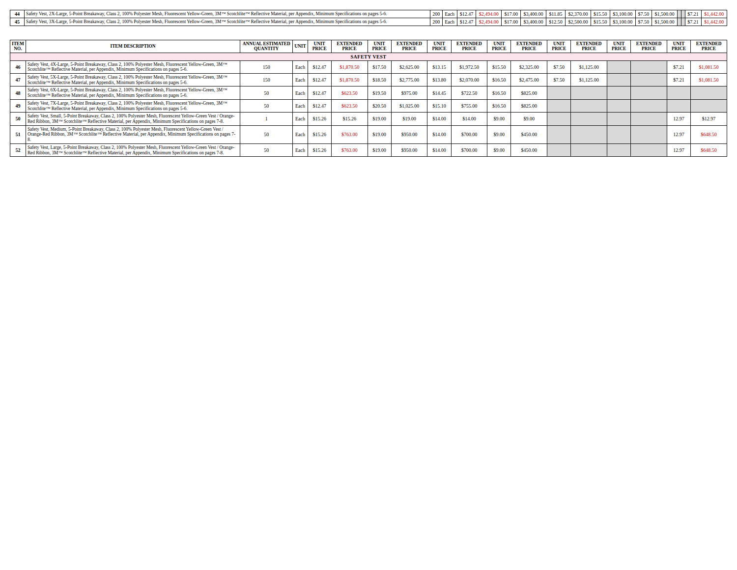| 44 | Safety Vest, 2X-Large, 5-Point Breakaway, Class 2, 100% Polyester Mesh, Fluorescent Yellow-Green, 3M™ Scotchlite™ Reflective Material, per Appendix, Minimum Specifications on pages 5-6. | 200 | Each | $12.47 | $2,494.00 | $17.00 | $3,400.00 | $11.85 | $2,370.00 | $15.50 | $3,100.00 | $7.50 | $1,500.00 | | | $7.21 | $1,442.00 |
| 45 | Safety Vest, 3X-Large, 5-Point Breakaway, Class 2, 100% Polyester Mesh, Fluorescent Yellow-Green, 3M™ Scotchlite™ Reflective Material, per Appendix, Minimum Specifications on pages 5-6. | 200 | Each | $12.47 | $2,494.00 | $17.00 | $3,400.00 | $12.50 | $2,500.00 | $15.50 | $3,100.00 | $7.50 | $1,500.00 | | | $7.21 | $1,442.00 |
| ITEM NO. | ITEM DESCRIPTION | ANNUAL ESTIMATED QUANTITY | UNIT | UNIT PRICE | EXTENDED PRICE | UNIT PRICE | EXTENDED PRICE | UNIT PRICE | EXTENDED PRICE | UNIT PRICE | EXTENDED PRICE | UNIT PRICE | EXTENDED PRICE | UNIT PRICE | EXTENDED PRICE | UNIT PRICE | EXTENDED PRICE |
| --- | --- | --- | --- | --- | --- | --- | --- | --- | --- | --- | --- | --- | --- | --- | --- | --- | --- |
| SAFETY VEST |
| 46 | Safety Vest, 4X-Large, 5-Point Breakaway, Class 2, 100% Polyester Mesh, Fluorescent Yellow-Green, 3M™ Scotchlite™ Reflective Material, per Appendix, Minimum Specifications on pages 5-6. | 150 | Each | $12.47 | $1,870.50 | $17.50 | $2,625.00 | $13.15 | $1,972.50 | $15.50 | $2,325.00 | $7.50 | $1,125.00 | | | $7.21 | $1,081.50 |
| 47 | Safety Vest, 5X-Large, 5-Point Breakaway, Class 2, 100% Polyester Mesh, Fluorescent Yellow-Green, 3M™ Scotchlite™ Reflective Material, per Appendix, Minimum Specifications on pages 5-6. | 150 | Each | $12.47 | $1,870.50 | $18.50 | $2,775.00 | $13.80 | $2,070.00 | $16.50 | $2,475.00 | $7.50 | $1,125.00 | | | $7.21 | $1,081.50 |
| 48 | Safety Vest, 6X-Large, 5-Point Breakaway, Class 2, 100% Polyester Mesh, Fluorescent Yellow-Green, 3M™ Scotchlite™ Reflective Material, per Appendix, Minimum Specifications on pages 5-6. | 50 | Each | $12.47 | $623.50 | $19.50 | $975.00 | $14.45 | $722.50 | $16.50 | $825.00 | | | | | | |
| 49 | Safety Vest, 7X-Large, 5-Point Breakaway, Class 2, 100% Polyester Mesh, Fluorescent Yellow-Green, 3M™ Scotchlite™ Reflective Material, per Appendix, Minimum Specifications on pages 5-6. | 50 | Each | $12.47 | $623.50 | $20.50 | $1,025.00 | $15.10 | $755.00 | $16.50 | $825.00 | | | | | | |
| 50 | Safety Vest, Small, 5-Point Breakaway, Class 2, 100% Polyester Mesh, Fluorescent Yellow-Green Vest / Orange-Red Ribbon, 3M™ Scotchlite™ Reflective Material, per Appendix, Minimum Specifications on pages 7-8. | 1 | Each | $15.26 | $15.26 | $19.00 | $19.00 | $14.00 | $14.00 | $9.00 | $9.00 | | | | | 12.97 | $12.97 |
| 51 | Safety Vest, Medium, 5-Point Breakaway, Class 2, 100% Polyester Mesh, Fluorescent Yellow-Green Vest / Orange-Red Ribbon, 3M™ Scotchlite™ Reflective Material, per Appendix, Minimum Specifications on pages 7-8. | 50 | Each | $15.26 | $763.00 | $19.00 | $950.00 | $14.00 | $700.00 | $9.00 | $450.00 | | | | | 12.97 | $648.50 |
| 52 | Safety Vest, Large, 5-Point Breakaway, Class 2, 100% Polyester Mesh, Fluorescent Yellow-Green Vest / Orange-Red Ribbon, 3M™ Scotchlite™ Reflective Material, per Appendix, Minimum Specifications on pages 7-8. | 50 | Each | $15.26 | $763.00 | $19.00 | $950.00 | $14.00 | $700.00 | $9.00 | $450.00 | | | | | 12.97 | $648.50 |